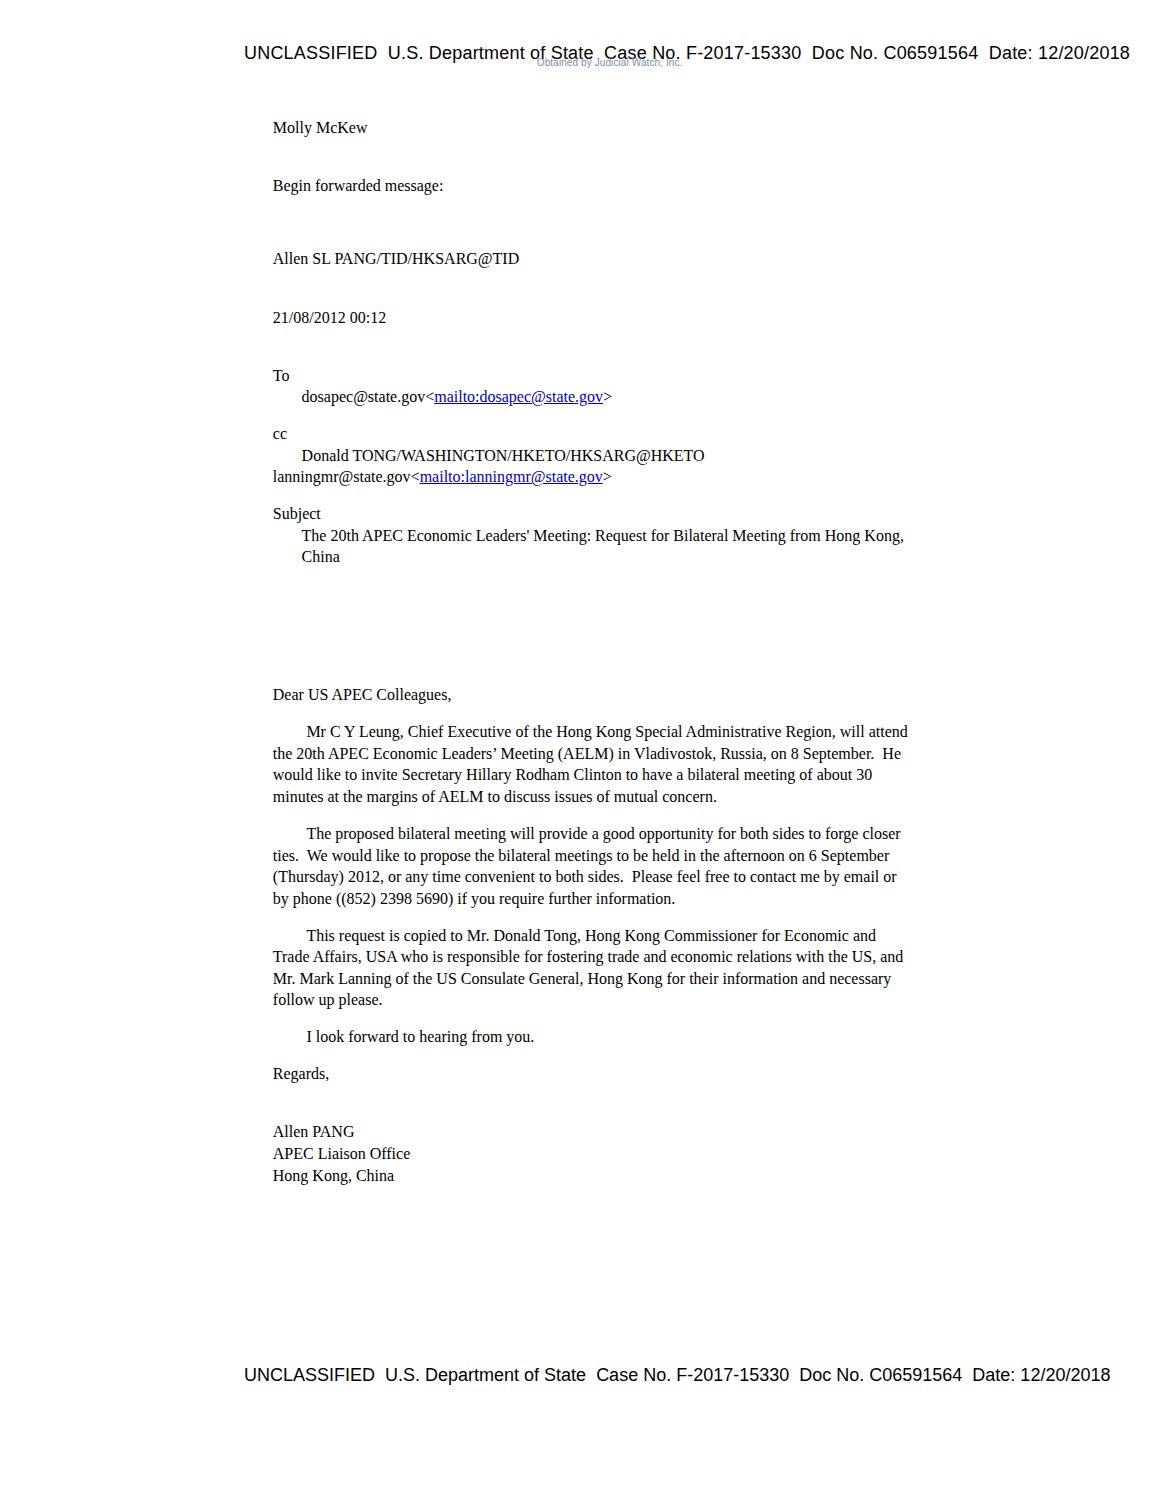UNCLASSIFIED U.S. Department of State Case No. F-2017-15330 Doc No. C06591564 Date: 12/20/2018 Obtained by Judicial Watch, Inc.
Molly McKew
Begin forwarded message:
Allen SL PANG/TID/HKSARG@TID
21/08/2012 00:12
To
dosapec@state.gov<mailto:dosapec@state.gov>
cc
Donald TONG/WASHINGTON/HKETO/HKSARG@HKETO
lanningmr@state.gov<mailto:lanningmr@state.gov>
Subject
The 20th APEC Economic Leaders' Meeting: Request for Bilateral Meeting from Hong Kong, China
Dear US APEC Colleagues,
Mr C Y Leung, Chief Executive of the Hong Kong Special Administrative Region, will attend the 20th APEC Economic Leaders’ Meeting (AELM) in Vladivostok, Russia, on 8 September. He would like to invite Secretary Hillary Rodham Clinton to have a bilateral meeting of about 30 minutes at the margins of AELM to discuss issues of mutual concern.
The proposed bilateral meeting will provide a good opportunity for both sides to forge closer ties. We would like to propose the bilateral meetings to be held in the afternoon on 6 September (Thursday) 2012, or any time convenient to both sides. Please feel free to contact me by email or by phone ((852) 2398 5690) if you require further information.
This request is copied to Mr. Donald Tong, Hong Kong Commissioner for Economic and Trade Affairs, USA who is responsible for fostering trade and economic relations with the US, and Mr. Mark Lanning of the US Consulate General, Hong Kong for their information and necessary follow up please.
I look forward to hearing from you.
Regards,
Allen PANG
APEC Liaison Office
Hong Kong, China
UNCLASSIFIED U.S. Department of State Case No. F-2017-15330 Doc No. C06591564 Date: 12/20/2018